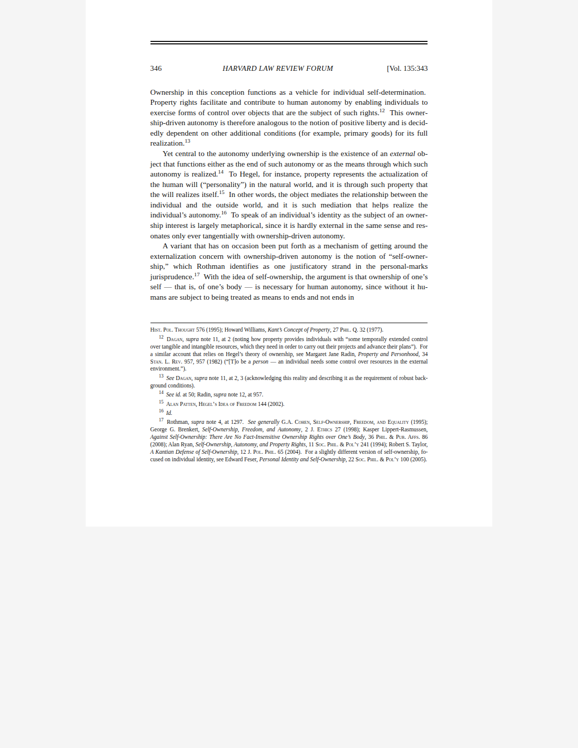346 HARVARD LAW REVIEW FORUM [Vol. 135:343
Ownership in this conception functions as a vehicle for individual self-determination. Property rights facilitate and contribute to human autonomy by enabling individuals to exercise forms of control over objects that are the subject of such rights.12 This ownership-driven autonomy is therefore analogous to the notion of positive liberty and is decidedly dependent on other additional conditions (for example, primary goods) for its full realization.13
Yet central to the autonomy underlying ownership is the existence of an external object that functions either as the end of such autonomy or as the means through which such autonomy is realized.14 To Hegel, for instance, property represents the actualization of the human will (“personality”) in the natural world, and it is through such property that the will realizes itself.15 In other words, the object mediates the relationship between the individual and the outside world, and it is such mediation that helps realize the individual’s autonomy.16 To speak of an individual’s identity as the subject of an ownership interest is largely metaphorical, since it is hardly external in the same sense and resonates only ever tangentially with ownership-driven autonomy.
A variant that has on occasion been put forth as a mechanism of getting around the externalization concern with ownership-driven autonomy is the notion of “self-ownership,” which Rothman identifies as one justificatory strand in the personal-marks jurisprudence.17 With the idea of self-ownership, the argument is that ownership of one’s self — that is, of one’s body — is necessary for human autonomy, since without it humans are subject to being treated as means to ends and not ends in
Hist. Pol. Thought 576 (1995); Howard Williams, Kant’s Concept of Property, 27 Phil. Q. 32 (1977).
12 Dagan, supra note 11, at 2 (noting how property provides individuals with “some temporally extended control over tangible and intangible resources, which they need in order to carry out their projects and advance their plans”). For a similar account that relies on Hegel’s theory of ownership, see Margaret Jane Radin, Property and Personhood, 34 Stan. L. Rev. 957, 957 (1982) (“[T]o be a person — an individual needs some control over resources in the external environment.”).
13 See Dagan, supra note 11, at 2, 3 (acknowledging this reality and describing it as the requirement of robust background conditions).
14 See id. at 50; Radin, supra note 12, at 957.
15 Alan Patten, Hegel’s Idea of Freedom 144 (2002).
16 Id.
17 Rothman, supra note 4, at 1297. See generally G.A. Cohen, Self-Ownership, Freedom, and Equality (1995); George G. Brenkert, Self-Ownership, Freedom, and Autonomy, 2 J. Ethics 27 (1998); Kasper Lippert-Rasmussen, Against Self-Ownership: There Are No Fact-Insensitive Ownership Rights over One’s Body, 36 Phil. & Pub. Affs. 86 (2008); Alan Ryan, Self-Ownership, Autonomy, and Property Rights, 11 Soc. Phil. & Pol’y 241 (1994); Robert S. Taylor, A Kantian Defense of Self-Ownership, 12 J. Pol. Phil. 65 (2004). For a slightly different version of self-ownership, focused on individual identity, see Edward Feser, Personal Identity and Self-Ownership, 22 Soc. Phil. & Pol’y 100 (2005).